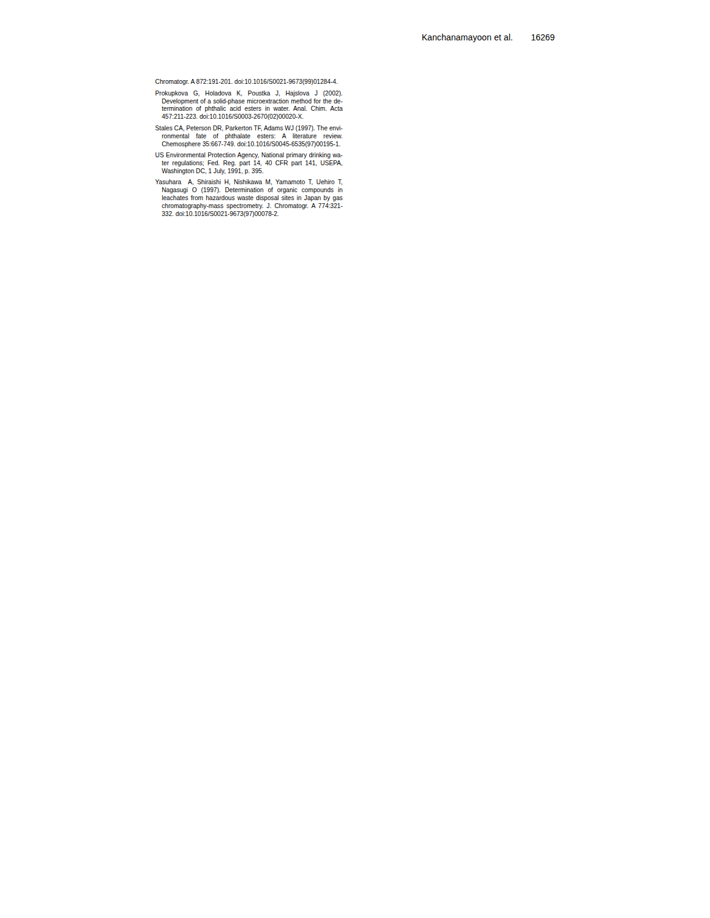Kanchanamayoon et al. 16269
Chromatogr. A 872:191-201. doi:10.1016/S0021-9673(99)01284-4.
Prokupkova G, Holadova K, Poustka J, Hajslova J (2002). Development of a solid-phase microextraction method for the determination of phthalic acid esters in water. Anal. Chim. Acta 457:211-223. doi:10.1016/S0003-2670(02)00020-X.
Stales CA, Peterson DR, Parkerton TF, Adams WJ (1997). The environmental fate of phthalate esters: A literature review. Chemosphere 35:667-749. doi:10.1016/S0045-6535(97)00195-1.
US Environmental Protection Agency, National primary drinking water regulations; Fed. Reg. part 14, 40 CFR part 141, USEPA, Washington DC, 1 July, 1991, p. 395.
Yasuhara A, Shiraishi H, Nishikawa M, Yamamoto T, Uehiro T, Nagasugi O (1997). Determination of organic compounds in leachates from hazardous waste disposal sites in Japan by gas chromatography-mass spectrometry. J. Chromatogr. A 774:321-332. doi:10.1016/S0021-9673(97)00078-2.